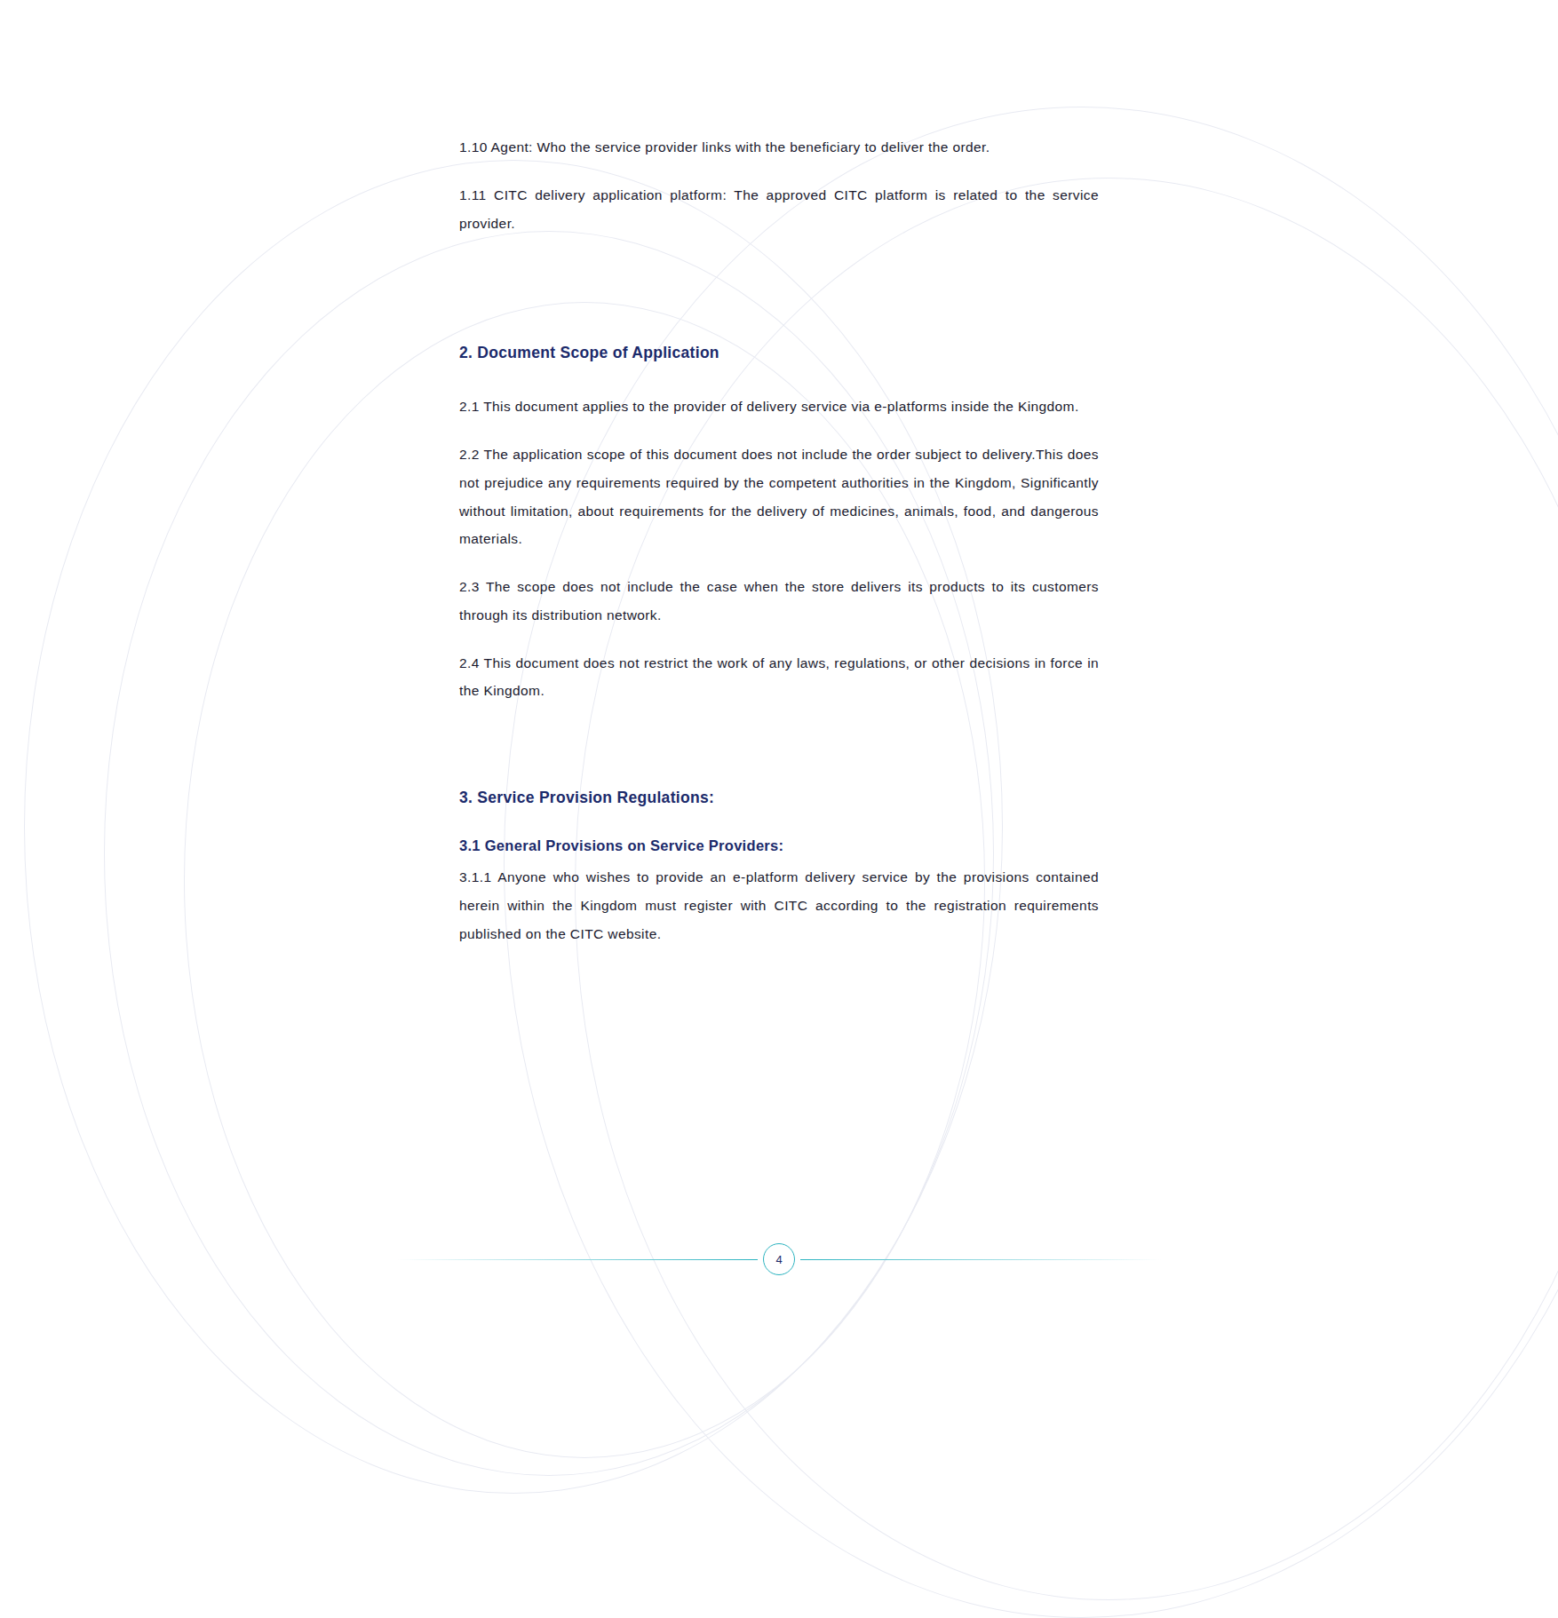1.10 Agent: Who the service provider links with the beneficiary to deliver the order.
1.11 CITC delivery application platform: The approved CITC platform is related to the service provider.
2. Document Scope of Application
2.1 This document applies to the provider of delivery service via e-platforms inside the Kingdom.
2.2 The application scope of this document does not include the order subject to delivery.This does not prejudice any requirements required by the competent authorities in the Kingdom, Significantly without limitation, about requirements for the delivery of medicines, animals, food, and dangerous materials.
2.3 The scope does not include the case when the store delivers its products to its customers through its distribution network.
2.4 This document does not restrict the work of any laws, regulations, or other decisions in force in the Kingdom.
3. Service Provision Regulations:
3.1 General Provisions on Service Providers:
3.1.1 Anyone who wishes to provide an e-platform delivery service by the provisions contained herein within the Kingdom must register with CITC according to the registration requirements published on the CITC website.
4